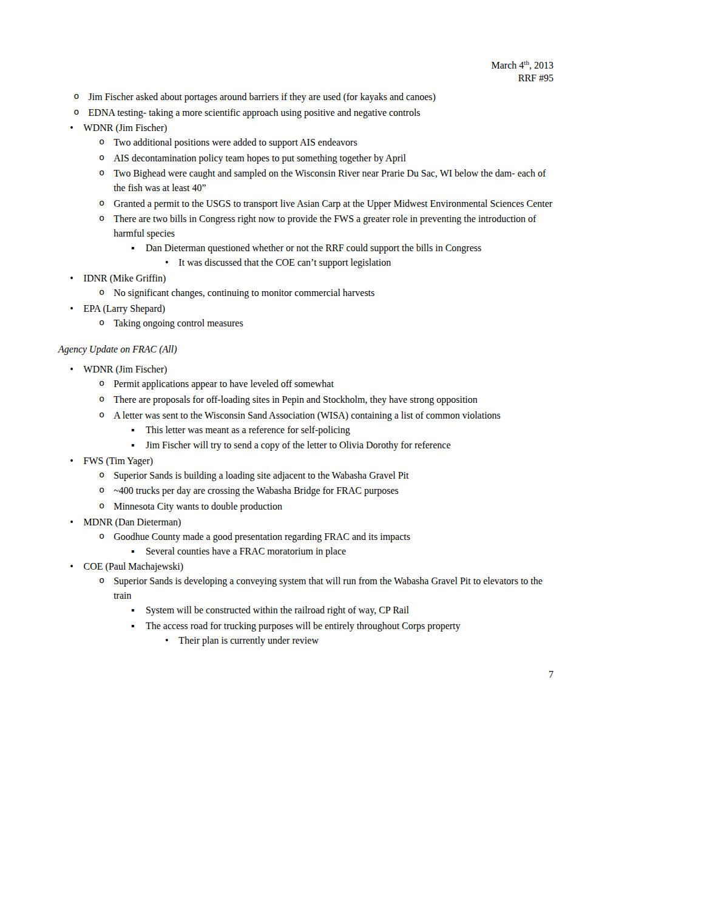March 4th, 2013 RRF #95
Jim Fischer asked about portages around barriers if they are used (for kayaks and canoes)
EDNA testing- taking a more scientific approach using positive and negative controls
WDNR (Jim Fischer)
Two additional positions were added to support AIS endeavors
AIS decontamination policy team hopes to put something together by April
Two Bighead were caught and sampled on the Wisconsin River near Prarie Du Sac, WI below the dam- each of the fish was at least 40”
Granted a permit to the USGS to transport live Asian Carp at the Upper Midwest Environmental Sciences Center
There are two bills in Congress right now to provide the FWS a greater role in preventing the introduction of harmful species
Dan Dieterman questioned whether or not the RRF could support the bills in Congress
It was discussed that the COE can’t support legislation
IDNR (Mike Griffin)
No significant changes, continuing to monitor commercial harvests
EPA (Larry Shepard)
Taking ongoing control measures
Agency Update on FRAC (All)
WDNR (Jim Fischer)
Permit applications appear to have leveled off somewhat
There are proposals for off-loading sites in Pepin and Stockholm, they have strong opposition
A letter was sent to the Wisconsin Sand Association (WISA) containing a list of common violations
This letter was meant as a reference for self-policing
Jim Fischer will try to send a copy of the letter to Olivia Dorothy for reference
FWS (Tim Yager)
Superior Sands is building a loading site adjacent to the Wabasha Gravel Pit
~400 trucks per day are crossing the Wabasha Bridge for FRAC purposes
Minnesota City wants to double production
MDNR (Dan Dieterman)
Goodhue County made a good presentation regarding FRAC and its impacts
Several counties have a FRAC moratorium in place
COE (Paul Machajewski)
Superior Sands is developing a conveying system that will run from the Wabasha Gravel Pit to elevators to the train
System will be constructed within the railroad right of way, CP Rail
The access road for trucking purposes will be entirely throughout Corps property
Their plan is currently under review
7